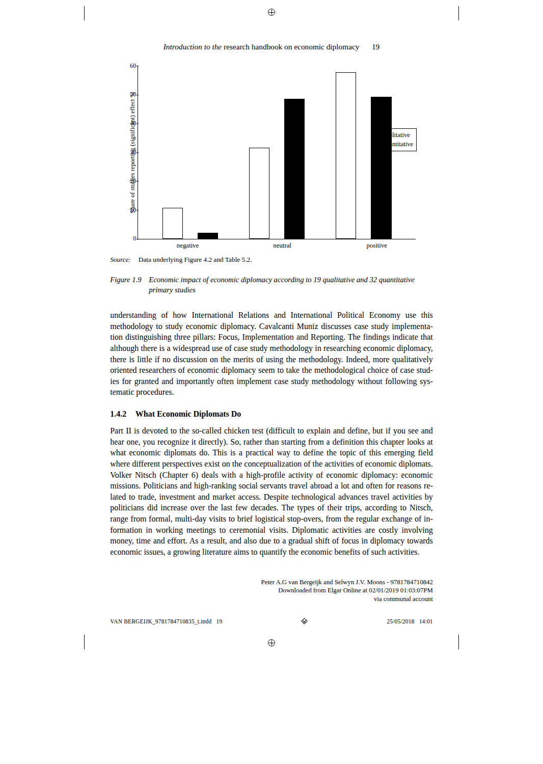Introduction to the research handbook on economic diplomacy 19
Share of studies reporting (significant) effect %
60 50 40 30 20 10 0
qualitative
quantitative
negative neutral positive
Source: Data underlying Figure 4.2 and Table 5.2.
Figure 1.9 Economic impact of economic diplomacy according to 19 qualitative and 32 quantitative primary studies
understanding of how International Relations and International Political Economy use this methodology to study economic diplomacy. Cavalcanti Muniz discusses case study implementation distinguishing three pillars: Focus, Implementation and Reporting. The findings indicate that although there is a widespread use of case study methodology in researching economic diplomacy, there is little if no discussion on the merits of using the methodology. Indeed, more qualitatively oriented researchers of economic diplomacy seem to take the methodological choice of case studies for granted and importantly often implement case study methodology without following systematic procedures.
1.4.2 What Economic Diplomats Do
Part II is devoted to the so-called chicken test (difficult to explain and define, but if you see and hear one, you recognize it directly). So, rather than starting from a definition this chapter looks at what economic diplomats do. This is a practical way to define the topic of this emerging field where different perspectives exist on the conceptualization of the activities of economic diplomats. Volker Nitsch (Chapter 6) deals with a high-profile activity of economic diplomacy: economic missions. Politicians and high-ranking social servants travel abroad a lot and often for reasons related to trade, investment and market access. Despite technological advances travel activities by politicians did increase over the last few decades. The types of their trips, according to Nitsch, range from formal, multi-day visits to brief logistical stop-overs, from the regular exchange of information in working meetings to ceremonial visits. Diplomatic activities are costly involving money, time and effort. As a result, and also due to a gradual shift of focus in diplomacy towards economic issues, a growing literature aims to quantify the economic benefits of such activities.
Peter A.G van Bergeijk and Selwyn J.V. Moons - 9781784710842
Downloaded from Elgar Online at 02/01/2019 01:03:07PM
via communal account
VAN BERGEIJK_9781784710835_t.indd 19 25/05/2018 14:01